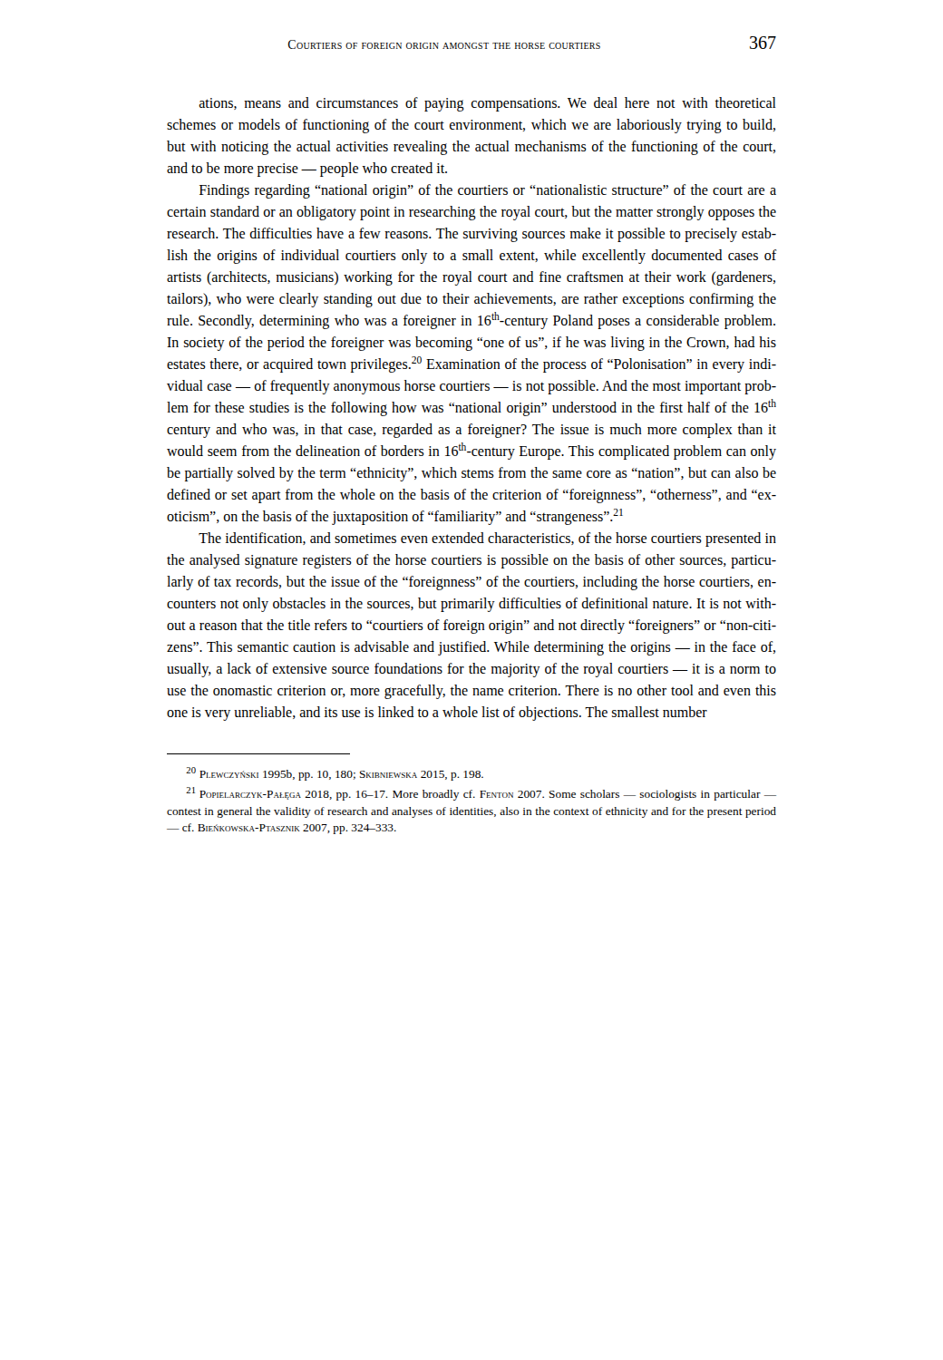Courtiers of foreign origin amongst the horse courtiers 367
ations, means and circumstances of paying compensations. We deal here not with theoretical schemes or models of functioning of the court environment, which we are laboriously trying to build, but with noticing the actual activities revealing the actual mechanisms of the functioning of the court, and to be more precise — people who created it.
Findings regarding “national origin” of the courtiers or “nationalistic structure” of the court are a certain standard or an obligatory point in researching the royal court, but the matter strongly opposes the research. The difficulties have a few reasons. The surviving sources make it possible to precisely establish the origins of individual courtiers only to a small extent, while excellently documented cases of artists (architects, musicians) working for the royal court and fine craftsmen at their work (gardeners, tailors), who were clearly standing out due to their achievements, are rather exceptions confirming the rule. Secondly, determining who was a foreigner in 16th-century Poland poses a considerable problem. In society of the period the foreigner was becoming “one of us”, if he was living in the Crown, had his estates there, or acquired town privileges.20 Examination of the process of “Polonisation” in every individual case — of frequently anonymous horse courtiers — is not possible. And the most important problem for these studies is the following how was “national origin” understood in the first half of the 16th century and who was, in that case, regarded as a foreigner? The issue is much more complex than it would seem from the delineation of borders in 16th-century Europe. This complicated problem can only be partially solved by the term “ethnicity”, which stems from the same core as “nation”, but can also be defined or set apart from the whole on the basis of the criterion of “foreignness”, “otherness”, and “exoticism”, on the basis of the juxtaposition of “familiarity” and “strangeness”.21
The identification, and sometimes even extended characteristics, of the horse courtiers presented in the analysed signature registers of the horse courtiers is possible on the basis of other sources, particularly of tax records, but the issue of the “foreignness” of the courtiers, including the horse courtiers, encounters not only obstacles in the sources, but primarily difficulties of definitional nature. It is not without a reason that the title refers to “courtiers of foreign origin” and not directly “foreigners” or “non-citizens”. This semantic caution is advisable and justified. While determining the origins — in the face of, usually, a lack of extensive source foundations for the majority of the royal courtiers — it is a norm to use the onomastic criterion or, more gracefully, the name criterion. There is no other tool and even this one is very unreliable, and its use is linked to a whole list of objections. The smallest number
20 Plewczyński 1995b, pp. 10, 180; Skibniewska 2015, p. 198.
21 Popielarczyk-Pałęga 2018, pp. 16–17. More broadly cf. Fenton 2007. Some scholars — sociologists in particular — contest in general the validity of research and analyses of identities, also in the context of ethnicity and for the present period — cf. Bieńkowska-Ptasznik 2007, pp. 324–333.